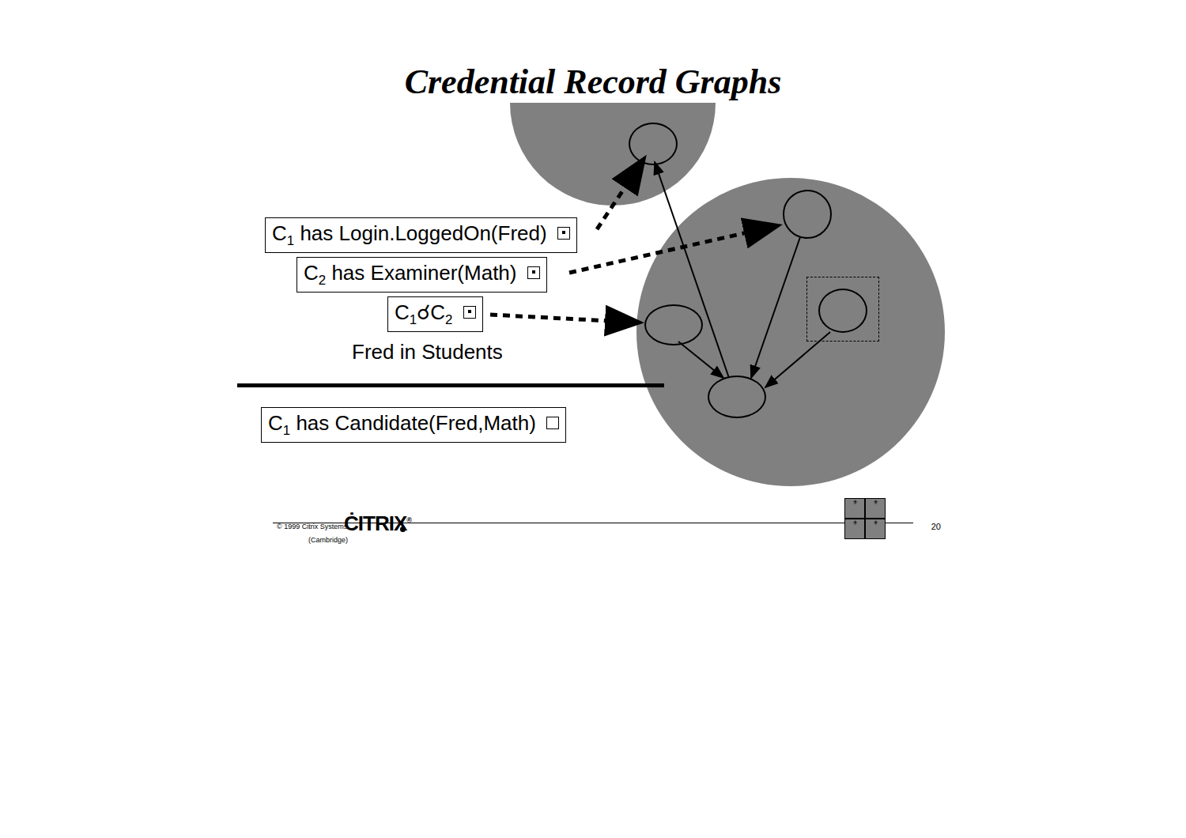Credential Record Graphs
C1 has Login.LoggedOn(Fred)
C2 has Examiner(Math)
C1☌C2
Fred in Students
C1 has Candidate(Fred,Math)
© 1999 Citrix Systems
ĊITRIX®
(Cambridge)
⚜
⚜
⚜
⚜
20